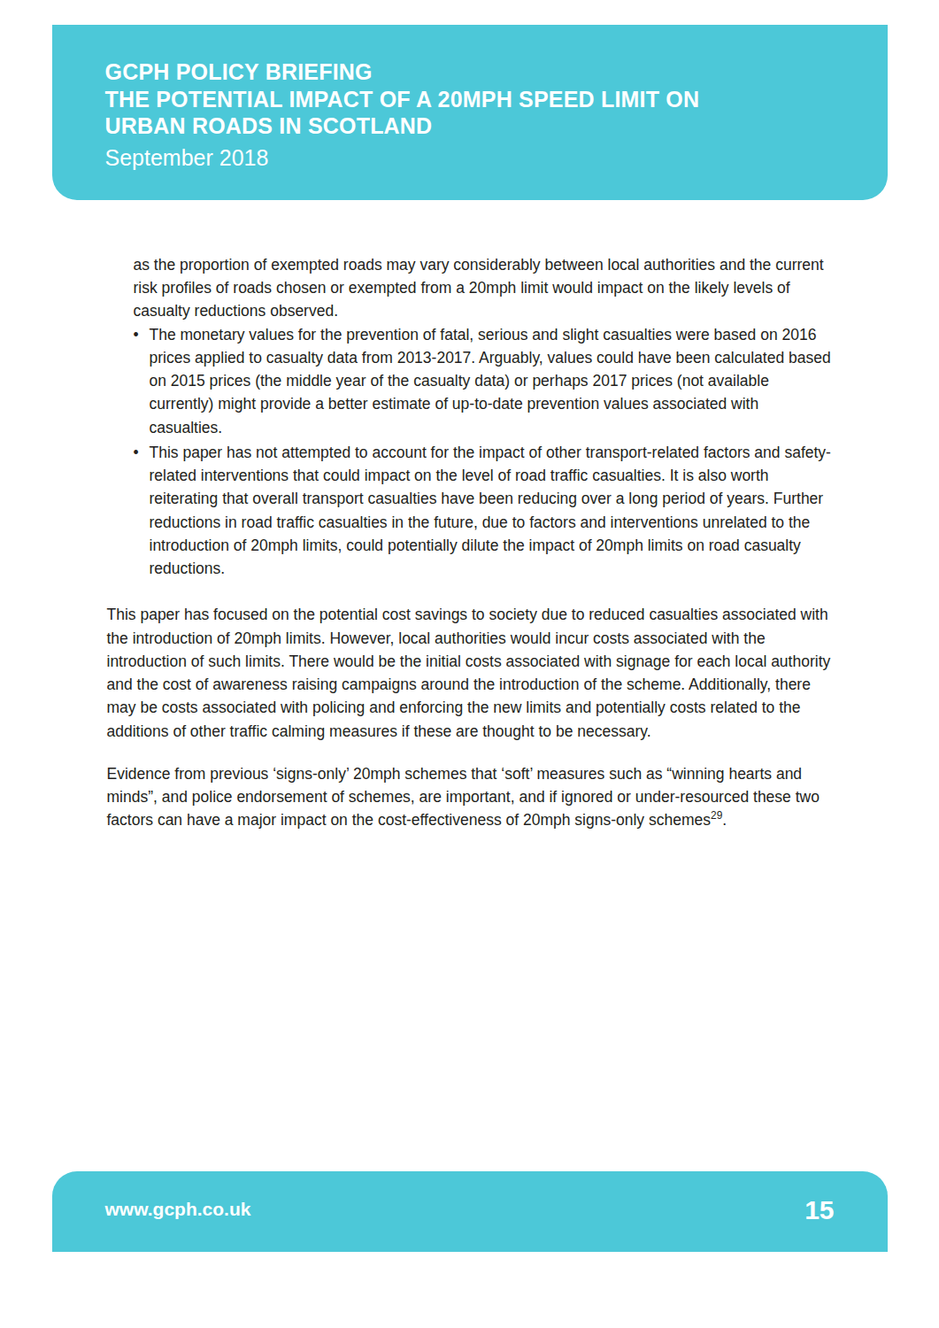GCPH Policy Briefing
The potential impact of a 20mph speed limit on
urban roads in Scotland
September 2018
as the proportion of exempted roads may vary considerably between local authorities and the current risk profiles of roads chosen or exempted from a 20mph limit would impact on the likely levels of casualty reductions observed.
The monetary values for the prevention of fatal, serious and slight casualties were based on 2016 prices applied to casualty data from 2013-2017. Arguably, values could have been calculated based on 2015 prices (the middle year of the casualty data) or perhaps 2017 prices (not available currently) might provide a better estimate of up-to-date prevention values associated with casualties.
This paper has not attempted to account for the impact of other transport-related factors and safety-related interventions that could impact on the level of road traffic casualties. It is also worth reiterating that overall transport casualties have been reducing over a long period of years. Further reductions in road traffic casualties in the future, due to factors and interventions unrelated to the introduction of 20mph limits, could potentially dilute the impact of 20mph limits on road casualty reductions.
This paper has focused on the potential cost savings to society due to reduced casualties associated with the introduction of 20mph limits. However, local authorities would incur costs associated with the introduction of such limits. There would be the initial costs associated with signage for each local authority and the cost of awareness raising campaigns around the introduction of the scheme. Additionally, there may be costs associated with policing and enforcing the new limits and potentially costs related to the additions of other traffic calming measures if these are thought to be necessary.
Evidence from previous ‘signs-only’ 20mph schemes that ‘soft’ measures such as “winning hearts and minds”, and police endorsement of schemes, are important, and if ignored or under-resourced these two factors can have a major impact on the cost-effectiveness of 20mph signs-only schemes29.
www.gcph.co.uk
15